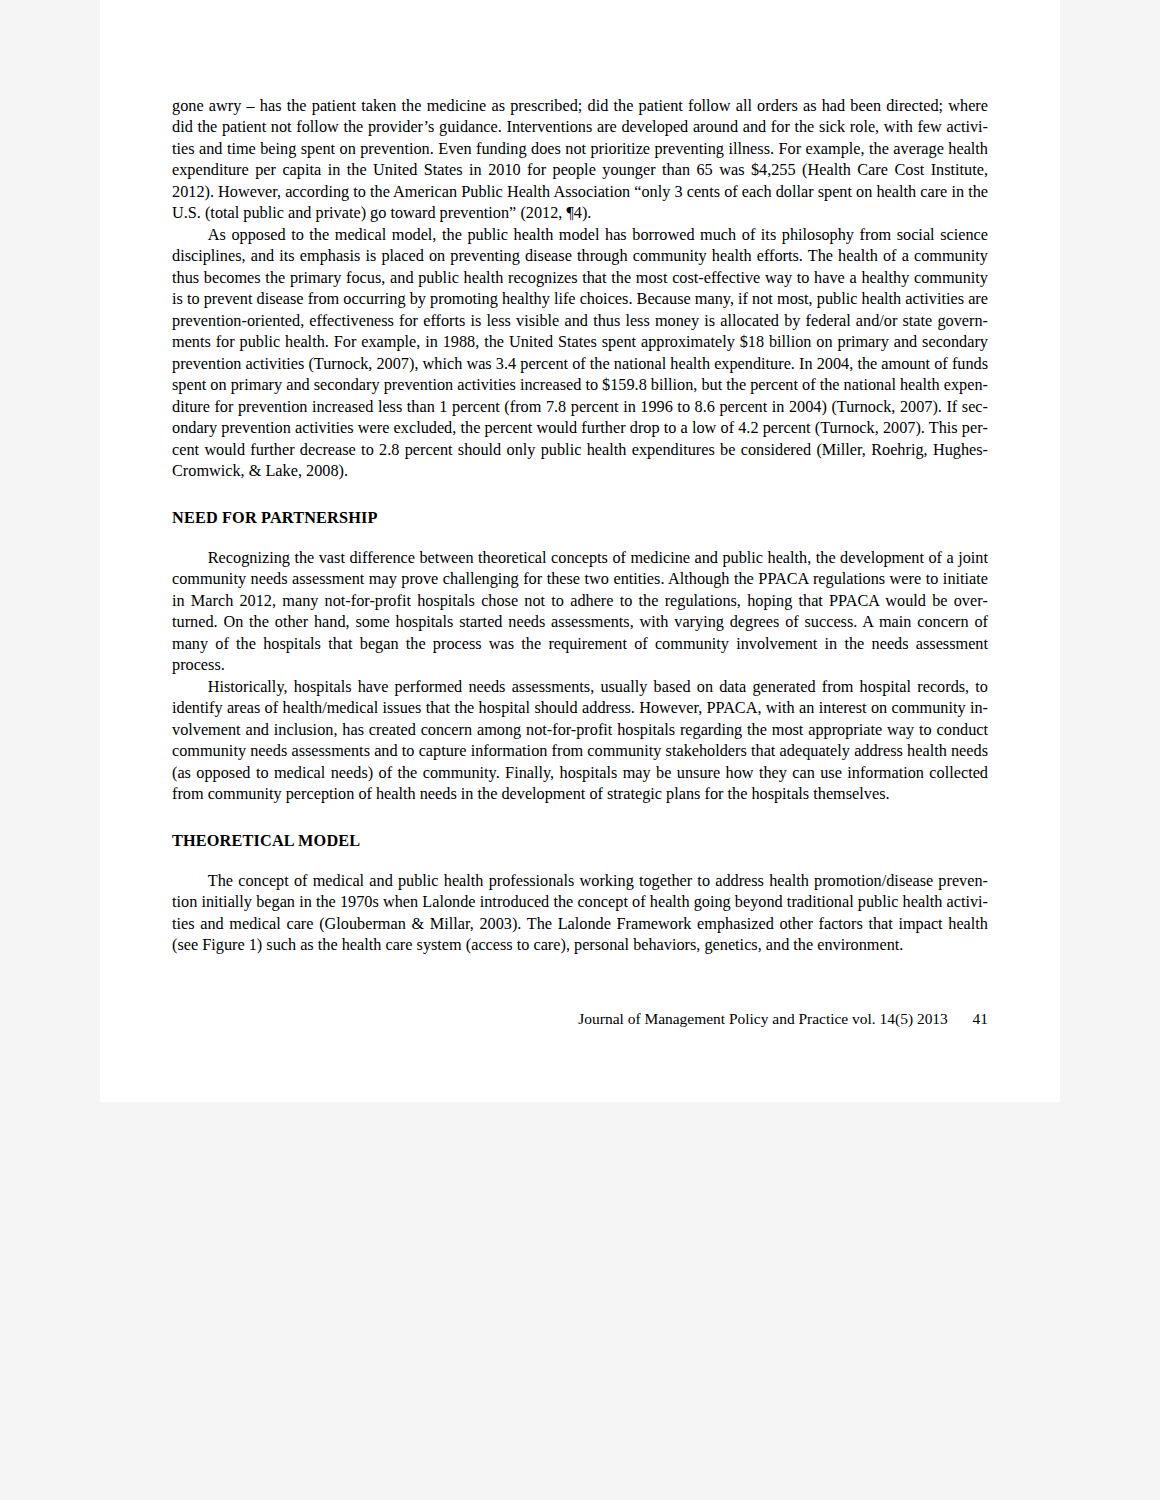gone awry – has the patient taken the medicine as prescribed; did the patient follow all orders as had been directed; where did the patient not follow the provider’s guidance. Interventions are developed around and for the sick role, with few activities and time being spent on prevention. Even funding does not prioritize preventing illness. For example, the average health expenditure per capita in the United States in 2010 for people younger than 65 was $4,255 (Health Care Cost Institute, 2012). However, according to the American Public Health Association “only 3 cents of each dollar spent on health care in the U.S. (total public and private) go toward prevention” (2012, ¶4).
As opposed to the medical model, the public health model has borrowed much of its philosophy from social science disciplines, and its emphasis is placed on preventing disease through community health efforts. The health of a community thus becomes the primary focus, and public health recognizes that the most cost-effective way to have a healthy community is to prevent disease from occurring by promoting healthy life choices. Because many, if not most, public health activities are prevention-oriented, effectiveness for efforts is less visible and thus less money is allocated by federal and/or state governments for public health. For example, in 1988, the United States spent approximately $18 billion on primary and secondary prevention activities (Turnock, 2007), which was 3.4 percent of the national health expenditure. In 2004, the amount of funds spent on primary and secondary prevention activities increased to $159.8 billion, but the percent of the national health expenditure for prevention increased less than 1 percent (from 7.8 percent in 1996 to 8.6 percent in 2004) (Turnock, 2007). If secondary prevention activities were excluded, the percent would further drop to a low of 4.2 percent (Turnock, 2007). This percent would further decrease to 2.8 percent should only public health expenditures be considered (Miller, Roehrig, Hughes-Cromwick, & Lake, 2008).
Need for Partnership
Recognizing the vast difference between theoretical concepts of medicine and public health, the development of a joint community needs assessment may prove challenging for these two entities. Although the PPACA regulations were to initiate in March 2012, many not-for-profit hospitals chose not to adhere to the regulations, hoping that PPACA would be overturned. On the other hand, some hospitals started needs assessments, with varying degrees of success. A main concern of many of the hospitals that began the process was the requirement of community involvement in the needs assessment process.
Historically, hospitals have performed needs assessments, usually based on data generated from hospital records, to identify areas of health/medical issues that the hospital should address. However, PPACA, with an interest on community involvement and inclusion, has created concern among not-for-profit hospitals regarding the most appropriate way to conduct community needs assessments and to capture information from community stakeholders that adequately address health needs (as opposed to medical needs) of the community. Finally, hospitals may be unsure how they can use information collected from community perception of health needs in the development of strategic plans for the hospitals themselves.
Theoretical Model
The concept of medical and public health professionals working together to address health promotion/disease prevention initially began in the 1970s when Lalonde introduced the concept of health going beyond traditional public health activities and medical care (Glouberman & Millar, 2003). The Lalonde Framework emphasized other factors that impact health (see Figure 1) such as the health care system (access to care), personal behaviors, genetics, and the environment.
Journal of Management Policy and Practice vol. 14(5) 201341